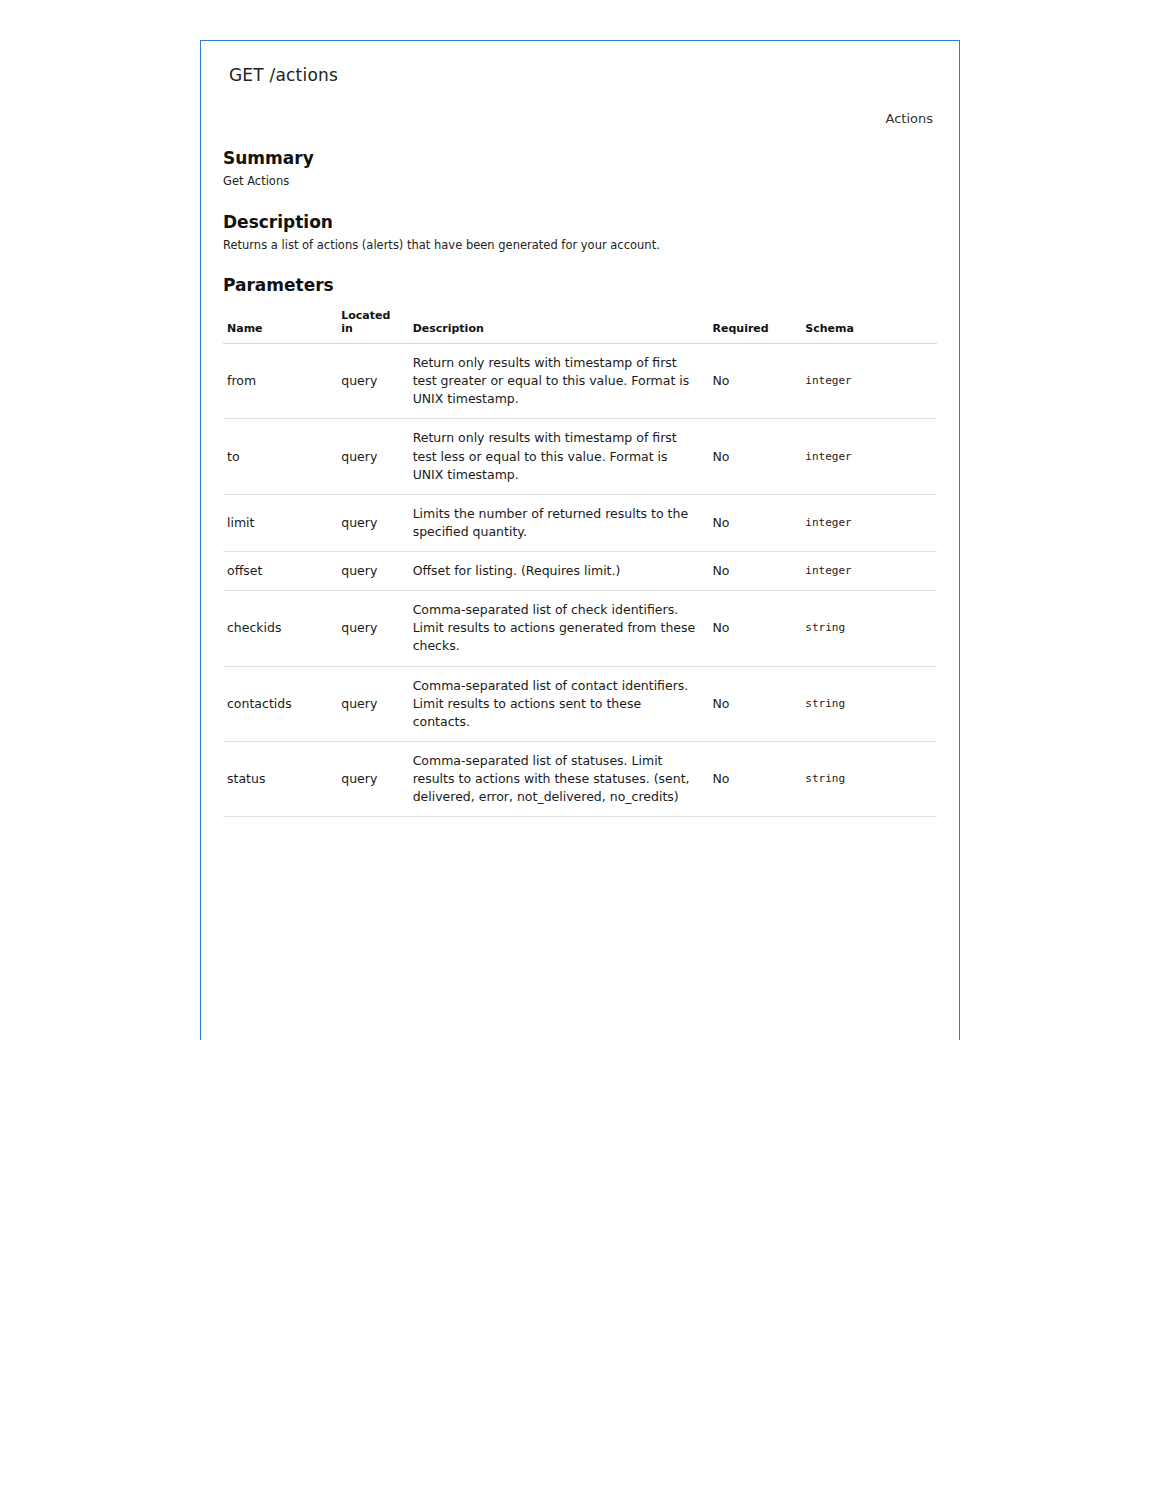GET /actions
Actions
Summary
Get Actions
Description
Returns a list of actions (alerts) that have been generated for your account.
Parameters
| Name | Located in | Description | Required | Schema |
| --- | --- | --- | --- | --- |
| from | query | Return only results with timestamp of first test greater or equal to this value. Format is UNIX timestamp. | No | integer |
| to | query | Return only results with timestamp of first test less or equal to this value. Format is UNIX timestamp. | No | integer |
| limit | query | Limits the number of returned results to the specified quantity. | No | integer |
| offset | query | Offset for listing. (Requires limit.) | No | integer |
| checkids | query | Comma-separated list of check identifiers. Limit results to actions generated from these checks. | No | string |
| contactids | query | Comma-separated list of contact identifiers. Limit results to actions sent to these contacts. | No | string |
| status | query | Comma-separated list of statuses. Limit results to actions with these statuses. (sent, delivered, error, not_delivered, no_credits) | No | string |